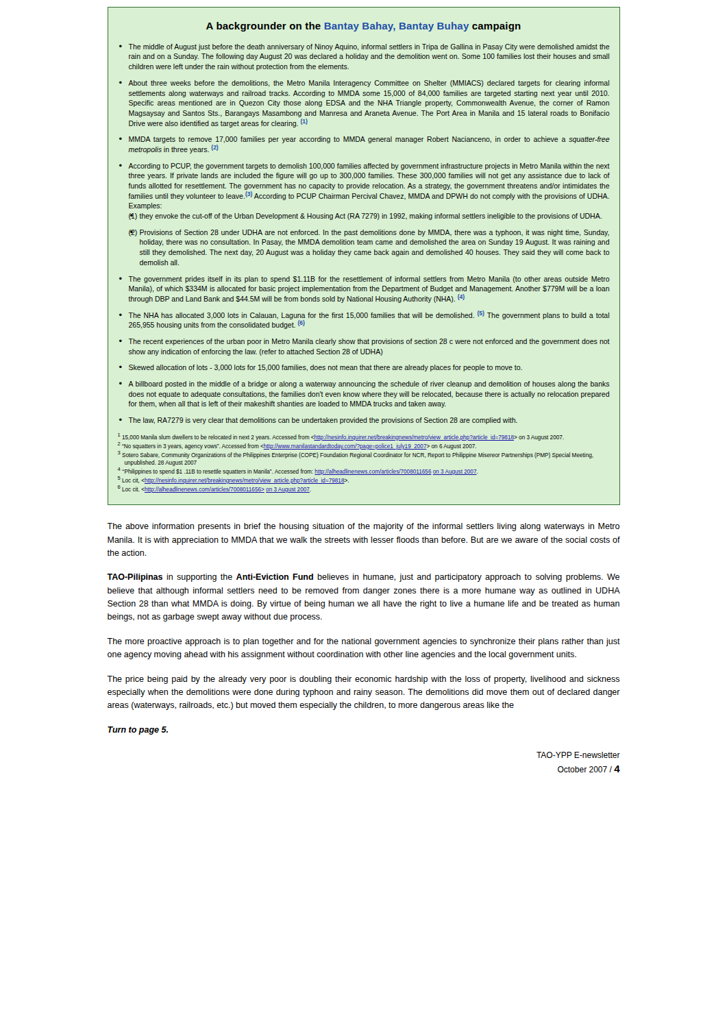A backgrounder on the Bantay Bahay, Bantay Buhay campaign
The middle of August just before the death anniversary of Ninoy Aquino, informal settlers in Tripa de Gallina in Pasay City were demolished amidst the rain and on a Sunday. The following day August 20 was declared a holiday and the demolition went on. Some 100 families lost their houses and small children were left under the rain without protection from the elements.
About three weeks before the demolitions, the Metro Manila Interagency Committee on Shelter (MMIACS) declared targets for clearing informal settlements along waterways and railroad tracks. According to MMDA some 15,000 of 84,000 families are targeted starting next year until 2010. Specific areas mentioned are in Quezon City those along EDSA and the NHA Triangle property, Commonwealth Avenue, the corner of Ramon Magsaysay and Santos Sts., Barangays Masambong and Manresa and Araneta Avenue. The Port Area in Manila and 15 lateral roads to Bonifacio Drive were also identified as target areas for clearing. (1)
MMDA targets to remove 17,000 families per year according to MMDA general manager Robert Nacianceno, in order to achieve a squatter-free metropolis in three years. (2)
According to PCUP, the government targets to demolish 100,000 families affected by government infrastructure projects in Metro Manila within the next three years. If private lands are included the figure will go up to 300,000 families. These 300,000 families will not get any assistance due to lack of funds allotted for resettlement. The government has no capacity to provide relocation. As a strategy, the government threatens and/or intimidates the families until they volunteer to leave.(3) According to PCUP Chairman Percival Chavez, MMDA and DPWH do not comply with the provisions of UDHA. Examples:
(1) they envoke the cut-off of the Urban Development & Housing Act (RA 7279) in 1992, making informal settlers ineligible to the provisions of UDHA.
(2) Provisions of Section 28 under UDHA are not enforced. In the past demolitions done by MMDA, there was a typhoon, it was night time, Sunday, holiday, there was no consultation. In Pasay, the MMDA demolition team came and demolished the area on Sunday 19 August. It was raining and still they demolished. The next day, 20 August was a holiday they came back again and demolished 40 houses. They said they will come back to demolish all.
The government prides itself in its plan to spend $1.11B for the resettlement of informal settlers from Metro Manila (to other areas outside Metro Manila), of which $334M is allocated for basic project implementation from the Department of Budget and Management. Another $779M will be a loan through DBP and Land Bank and $44.5M will be from bonds sold by National Housing Authority (NHA). (4)
The NHA has allocated 3,000 lots in Calauan, Laguna for the first 15,000 families that will be demolished. (5) The government plans to build a total 265,955 housing units from the consolidated budget. (6)
The recent experiences of the urban poor in Metro Manila clearly show that provisions of section 28 c were not enforced and the government does not show any indication of enforcing the law. (refer to attached Section 28 of UDHA)
Skewed allocation of lots - 3,000 lots for 15,000 families, does not mean that there are already places for people to move to.
A billboard posted in the middle of a bridge or along a waterway announcing the schedule of river cleanup and demolition of houses along the banks does not equate to adequate consultations, the families don't even know where they will be relocated, because there is actually no relocation prepared for them, when all that is left of their makeshift shanties are loaded to MMDA trucks and taken away.
The law, RA7279 is very clear that demolitions can be undertaken provided the provisions of Section 28 are complied with.
1 15,000 Manila slum dwellers to be relocated in next 2 years. Accessed from <http://nesinfo.inquirer.net/breakingnews/metro/view_article.php?article_id=79818> on 3 August 2007.
2 “No squatters in 3 years, agency vows”. Accessed from <http://www.manilastandardtoday.com/?page=police1_july19_2007> on 6 August 2007.
3 Sotero Sabare, Community Organizations of the Philippines Enterprise (COPE) Foundation Regional Coordinator for NCR, Report to Philippine Misereor Partnerships (PMP) Special Meeting, unpublished. 28 August 2007
4 ‘‘Philippines to spend $1 .11B to resettle squatters in Manila”. Accessed from: http://alheadlinenews.com/articles/7008011656 on 3 August 2007.
5 Loc cit, <http://nesinfo.inquirer.net/breakingnews/metro/view_article.php?article_id=79818>.
6 Loc cit. <http://alheadlinenews.com/articles/7008011656> on 3 August 2007.
The above information presents in brief the housing situation of the majority of the informal settlers living along waterways in Metro Manila. It is with appreciation to MMDA that we walk the streets with lesser floods than before. But are we aware of the social costs of the action.
TAO-Pilipinas in supporting the Anti-Eviction Fund believes in humane, just and participatory approach to solving problems. We believe that although informal settlers need to be removed from danger zones there is a more humane way as outlined in UDHA Section 28 than what MMDA is doing. By virtue of being human we all have the right to live a humane life and be treated as human beings, not as garbage swept away without due process.
The more proactive approach is to plan together and for the national government agencies to synchronize their plans rather than just one agency moving ahead with his assignment without coordination with other line agencies and the local government units.
The price being paid by the already very poor is doubling their economic hardship with the loss of property, livelihood and sickness especially when the demolitions were done during typhoon and rainy season. The demolitions did move them out of declared danger areas (waterways, railroads, etc.) but moved them especially the children, to more dangerous areas like the
Turn to page 5.
TAO-YPP E-newsletter
October 2007 / 4